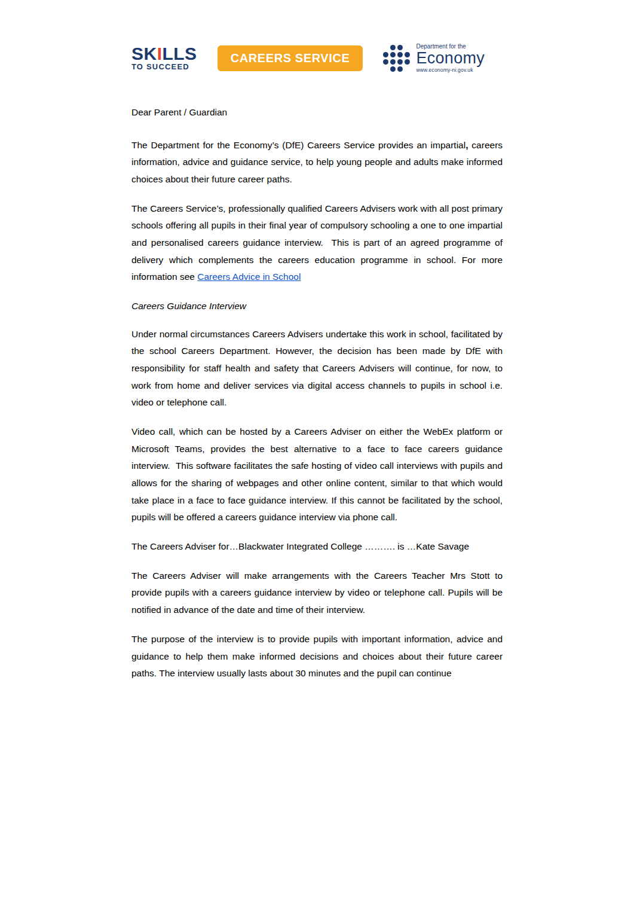SKILLS TO SUCCEED
CAREERS SERVICE
Department for the
Economy
www.economy-ni.gov.uk
Dear Parent / Guardian
The Department for the Economy’s (DfE) Careers Service provides an impartial, careers information, advice and guidance service, to help young people and adults make informed choices about their future career paths.
The Careers Service’s, professionally qualified Careers Advisers work with all post primary schools offering all pupils in their final year of compulsory schooling a one to one impartial and personalised careers guidance interview. This is part of an agreed programme of delivery which complements the careers education programme in school. For more information see Careers Advice in School
Careers Guidance Interview
Under normal circumstances Careers Advisers undertake this work in school, facilitated by the school Careers Department. However, the decision has been made by DfE with responsibility for staff health and safety that Careers Advisers will continue, for now, to work from home and deliver services via digital access channels to pupils in school i.e. video or telephone call.
Video call, which can be hosted by a Careers Adviser on either the WebEx platform or Microsoft Teams, provides the best alternative to a face to face careers guidance interview. This software facilitates the safe hosting of video call interviews with pupils and allows for the sharing of webpages and other online content, similar to that which would take place in a face to face guidance interview. If this cannot be facilitated by the school, pupils will be offered a careers guidance interview via phone call.
The Careers Adviser for…Blackwater Integrated College ………. is …Kate Savage
The Careers Adviser will make arrangements with the Careers Teacher Mrs Stott to provide pupils with a careers guidance interview by video or telephone call. Pupils will be notified in advance of the date and time of their interview.
The purpose of the interview is to provide pupils with important information, advice and guidance to help them make informed decisions and choices about their future career paths. The interview usually lasts about 30 minutes and the pupil can continue